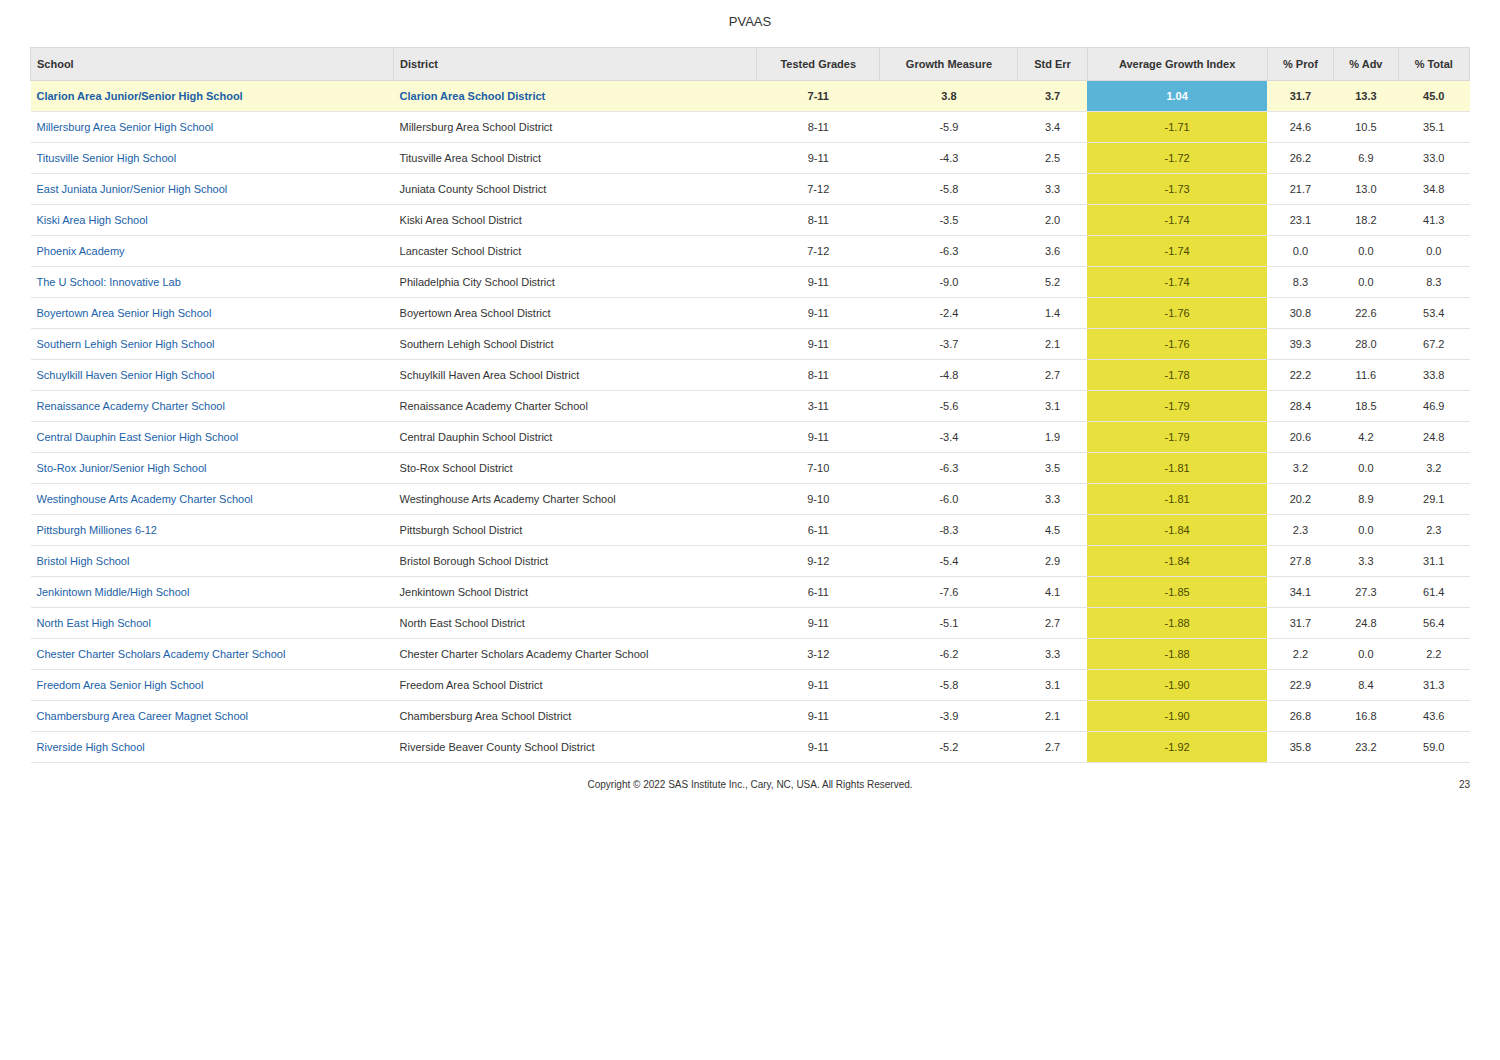PVAAS
| School | District | Tested Grades | Growth Measure | Std Err | Average Growth Index | % Prof | % Adv | % Total |
| --- | --- | --- | --- | --- | --- | --- | --- | --- |
| Clarion Area Junior/Senior High School | Clarion Area School District | 7-11 | 3.8 | 3.7 | 1.04 | 31.7 | 13.3 | 45.0 |
| Millersburg Area Senior High School | Millersburg Area School District | 8-11 | -5.9 | 3.4 | -1.71 | 24.6 | 10.5 | 35.1 |
| Titusville Senior High School | Titusville Area School District | 9-11 | -4.3 | 2.5 | -1.72 | 26.2 | 6.9 | 33.0 |
| East Juniata Junior/Senior High School | Juniata County School District | 7-12 | -5.8 | 3.3 | -1.73 | 21.7 | 13.0 | 34.8 |
| Kiski Area High School | Kiski Area School District | 8-11 | -3.5 | 2.0 | -1.74 | 23.1 | 18.2 | 41.3 |
| Phoenix Academy | Lancaster School District | 7-12 | -6.3 | 3.6 | -1.74 | 0.0 | 0.0 | 0.0 |
| The U School: Innovative Lab | Philadelphia City School District | 9-11 | -9.0 | 5.2 | -1.74 | 8.3 | 0.0 | 8.3 |
| Boyertown Area Senior High School | Boyertown Area School District | 9-11 | -2.4 | 1.4 | -1.76 | 30.8 | 22.6 | 53.4 |
| Southern Lehigh Senior High School | Southern Lehigh School District | 9-11 | -3.7 | 2.1 | -1.76 | 39.3 | 28.0 | 67.2 |
| Schuylkill Haven Senior High School | Schuylkill Haven Area School District | 8-11 | -4.8 | 2.7 | -1.78 | 22.2 | 11.6 | 33.8 |
| Renaissance Academy Charter School | Renaissance Academy Charter School | 3-11 | -5.6 | 3.1 | -1.79 | 28.4 | 18.5 | 46.9 |
| Central Dauphin East Senior High School | Central Dauphin School District | 9-11 | -3.4 | 1.9 | -1.79 | 20.6 | 4.2 | 24.8 |
| Sto-Rox Junior/Senior High School | Sto-Rox School District | 7-10 | -6.3 | 3.5 | -1.81 | 3.2 | 0.0 | 3.2 |
| Westinghouse Arts Academy Charter School | Westinghouse Arts Academy Charter School | 9-10 | -6.0 | 3.3 | -1.81 | 20.2 | 8.9 | 29.1 |
| Pittsburgh Milliones 6-12 | Pittsburgh School District | 6-11 | -8.3 | 4.5 | -1.84 | 2.3 | 0.0 | 2.3 |
| Bristol High School | Bristol Borough School District | 9-12 | -5.4 | 2.9 | -1.84 | 27.8 | 3.3 | 31.1 |
| Jenkintown Middle/High School | Jenkintown School District | 6-11 | -7.6 | 4.1 | -1.85 | 34.1 | 27.3 | 61.4 |
| North East High School | North East School District | 9-11 | -5.1 | 2.7 | -1.88 | 31.7 | 24.8 | 56.4 |
| Chester Charter Scholars Academy Charter School | Chester Charter Scholars Academy Charter School | 3-12 | -6.2 | 3.3 | -1.88 | 2.2 | 0.0 | 2.2 |
| Freedom Area Senior High School | Freedom Area School District | 9-11 | -5.8 | 3.1 | -1.90 | 22.9 | 8.4 | 31.3 |
| Chambersburg Area Career Magnet School | Chambersburg Area School District | 9-11 | -3.9 | 2.1 | -1.90 | 26.8 | 16.8 | 43.6 |
| Riverside High School | Riverside Beaver County School District | 9-11 | -5.2 | 2.7 | -1.92 | 35.8 | 23.2 | 59.0 |
Copyright © 2022 SAS Institute Inc., Cary, NC, USA. All Rights Reserved. 23